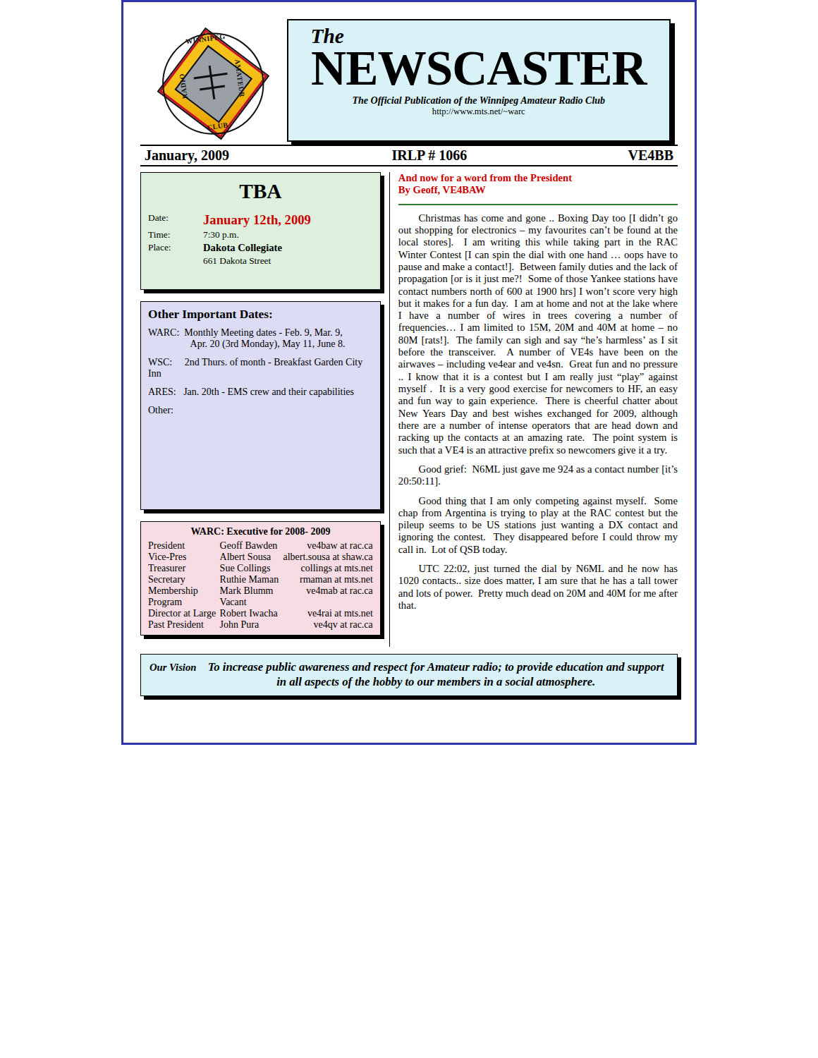WINNIPEG AMATEUR CLUB RADIO
The
NEWSCASTER
The Official Publication of the Winnipeg Amateur Radio Club
http://www.mts.net/~warc
January, 2009
IRLP # 1066
VE4BB
TBA
| Date: | January 12th, 2009 |
| Time: | 7:30 p.m. |
| Place: | Dakota Collegiate |
| | 661 Dakota Street |
Other Important Dates:
WARC: Monthly Meeting dates - Feb. 9, Mar. 9,
Apr. 20 (3rd Monday), May 11, June 8.
WSC: 2nd Thurs. of month - Breakfast Garden City Inn
ARES: Jan. 20th - EMS crew and their capabilities
Other:
WARC: Executive for 2008- 2009
| President | Geoff Bawden | ve4baw at rac.ca |
| Vice-Pres | Albert Sousa | albert.sousa at shaw.ca |
| Treasurer | Sue Collings | collings at mts.net |
| Secretary | Ruthie Maman | rmaman at mts.net |
| Membership | Mark Blumm | ve4mab at rac.ca |
| Program | Vacant | |
| Director at Large | Robert Iwacha | ve4rai at mts.net |
| Past President | John Pura | ve4qv at rac.ca |
And now for a word from the President
By Geoff, VE4BAW
Christmas has come and gone .. Boxing Day too [I didn’t go out shopping for electronics – my favourites can’t be found at the local stores]. I am writing this while taking part in the RAC Winter Contest [I can spin the dial with one hand … oops have to pause and make a contact!]. Between family duties and the lack of propagation [or is it just me?! Some of those Yankee stations have contact numbers north of 600 at 1900 hrs] I won’t score very high but it makes for a fun day. I am at home and not at the lake where I have a number of wires in trees covering a number of frequencies… I am limited to 15M, 20M and 40M at home – no 80M [rats!]. The family can sigh and say “he’s harmless’ as I sit before the transceiver. A number of VE4s have been on the airwaves – including ve4ear and ve4sn. Great fun and no pressure .. I know that it is a contest but I am really just “play” against myself . It is a very good exercise for newcomers to HF, an easy and fun way to gain experience. There is cheerful chatter about New Years Day and best wishes exchanged for 2009, although there are a number of intense operators that are head down and racking up the contacts at an amazing rate. The point system is such that a VE4 is an attractive prefix so newcomers give it a try.
Good grief: N6ML just gave me 924 as a contact number [it’s 20:50:11].
Good thing that I am only competing against myself. Some chap from Argentina is trying to play at the RAC contest but the pileup seems to be US stations just wanting a DX contact and ignoring the contest. They disappeared before I could throw my call in. Lot of QSB today.
UTC 22:02, just turned the dial by N6ML and he now has 1020 contacts.. size does matter, I am sure that he has a tall tower and lots of power. Pretty much dead on 20M and 40M for me after that.
Our Vision
To increase public awareness and respect for Amateur radio; to provide education and support in all aspects of the hobby to our members in a social atmosphere.